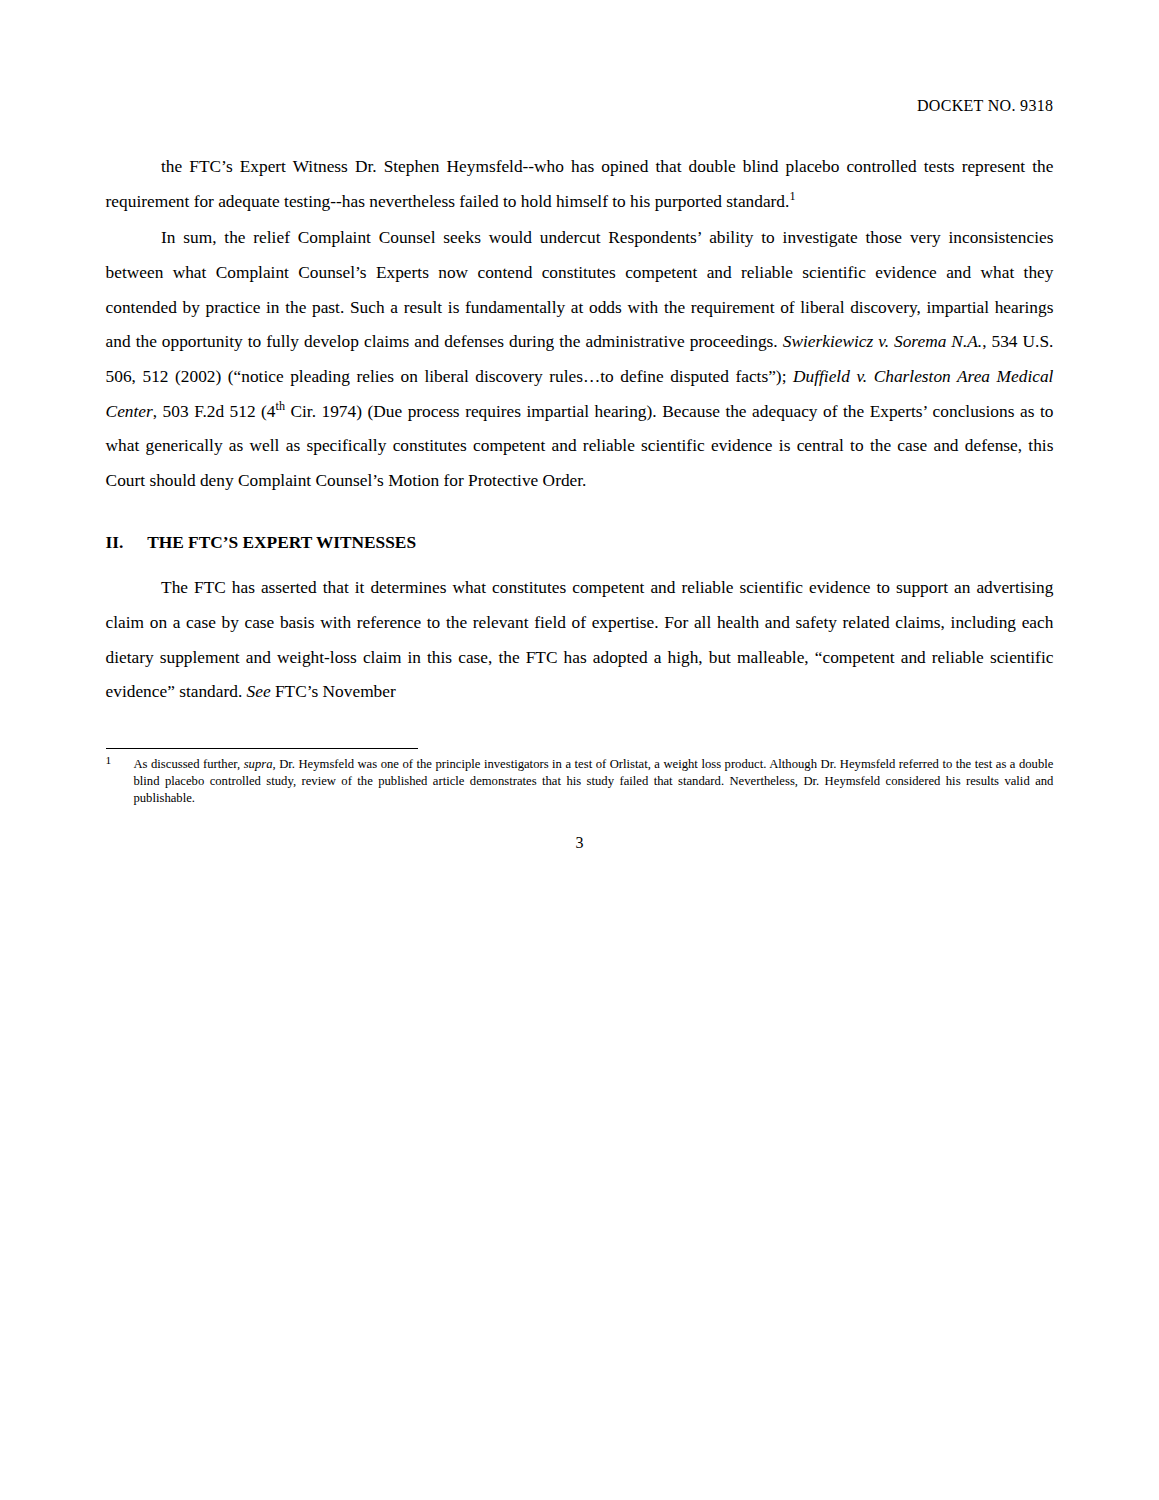DOCKET NO. 9318
the FTC’s Expert Witness Dr. Stephen Heymsfeld--who has opined that double blind placebo controlled tests represent the requirement for adequate testing--has nevertheless failed to hold himself to his purported standard.1
In sum, the relief Complaint Counsel seeks would undercut Respondents’ ability to investigate those very inconsistencies between what Complaint Counsel’s Experts now contend constitutes competent and reliable scientific evidence and what they contended by practice in the past. Such a result is fundamentally at odds with the requirement of liberal discovery, impartial hearings and the opportunity to fully develop claims and defenses during the administrative proceedings. Swierkiewicz v. Sorema N.A., 534 U.S. 506, 512 (2002) (“notice pleading relies on liberal discovery rules…to define disputed facts”); Duffield v. Charleston Area Medical Center, 503 F.2d 512 (4th Cir. 1974) (Due process requires impartial hearing). Because the adequacy of the Experts’ conclusions as to what generically as well as specifically constitutes competent and reliable scientific evidence is central to the case and defense, this Court should deny Complaint Counsel’s Motion for Protective Order.
II. THE FTC’S EXPERT WITNESSES
The FTC has asserted that it determines what constitutes competent and reliable scientific evidence to support an advertising claim on a case by case basis with reference to the relevant field of expertise. For all health and safety related claims, including each dietary supplement and weight-loss claim in this case, the FTC has adopted a high, but malleable, “competent and reliable scientific evidence” standard. See FTC’s November
1 As discussed further, supra, Dr. Heymsfeld was one of the principle investigators in a test of Orlistat, a weight loss product. Although Dr. Heymsfeld referred to the test as a double blind placebo controlled study, review of the published article demonstrates that his study failed that standard. Nevertheless, Dr. Heymsfeld considered his results valid and publishable.
3